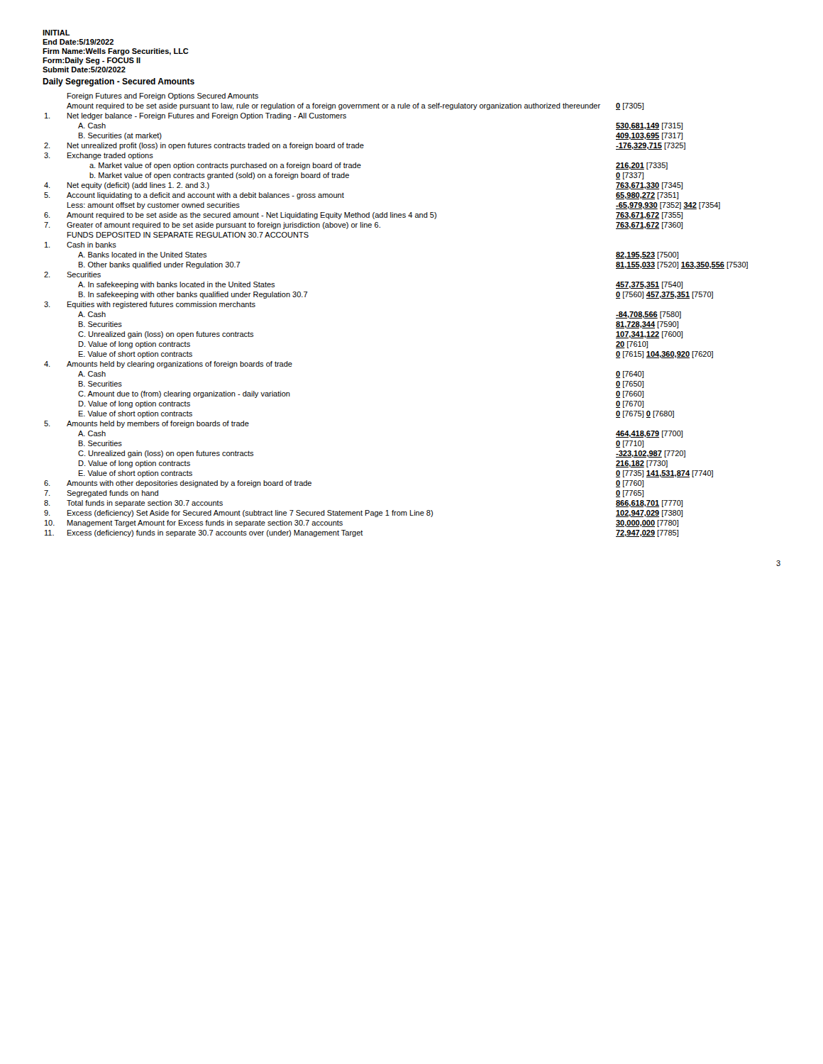INITIAL
End Date:5/19/2022
Firm Name:Wells Fargo Securities, LLC
Form:Daily Seg - FOCUS II
Submit Date:5/20/2022
Daily Segregation - Secured Amounts
| | Foreign Futures and Foreign Options Secured Amounts | |
| | Amount required to be set aside pursuant to law, rule or regulation of a foreign government or a rule of a self-regulatory organization authorized thereunder | 0 [7305] |
| 1. | Net ledger balance - Foreign Futures and Foreign Option Trading - All Customers | |
| | A. Cash | 530,681,149 [7315] |
| | B. Securities (at market) | 409,103,695 [7317] |
| 2. | Net unrealized profit (loss) in open futures contracts traded on a foreign board of trade | -176,329,715 [7325] |
| 3. | Exchange traded options | |
| | a. Market value of open option contracts purchased on a foreign board of trade | 216,201 [7335] |
| | b. Market value of open contracts granted (sold) on a foreign board of trade | 0 [7337] |
| 4. | Net equity (deficit) (add lines 1. 2. and 3.) | 763,671,330 [7345] |
| 5. | Account liquidating to a deficit and account with a debit balances - gross amount | 65,980,272 [7351] |
| | Less: amount offset by customer owned securities | -65,979,930 [7352] 342 [7354] |
| 6. | Amount required to be set aside as the secured amount - Net Liquidating Equity Method (add lines 4 and 5) | 763,671,672 [7355] |
| 7. | Greater of amount required to be set aside pursuant to foreign jurisdiction (above) or line 6. | 763,671,672 [7360] |
| | FUNDS DEPOSITED IN SEPARATE REGULATION 30.7 ACCOUNTS | |
| 1. | Cash in banks | |
| | A. Banks located in the United States | 82,195,523 [7500] |
| | B. Other banks qualified under Regulation 30.7 | 81,155,033 [7520] 163,350,556 [7530] |
| 2. | Securities | |
| | A. In safekeeping with banks located in the United States | 457,375,351 [7540] |
| | B. In safekeeping with other banks qualified under Regulation 30.7 | 0 [7560] 457,375,351 [7570] |
| 3. | Equities with registered futures commission merchants | |
| | A. Cash | -84,708,566 [7580] |
| | B. Securities | 81,728,344 [7590] |
| | C. Unrealized gain (loss) on open futures contracts | 107,341,122 [7600] |
| | D. Value of long option contracts | 20 [7610] |
| | E. Value of short option contracts | 0 [7615] 104,360,920 [7620] |
| 4. | Amounts held by clearing organizations of foreign boards of trade | |
| | A. Cash | 0 [7640] |
| | B. Securities | 0 [7650] |
| | C. Amount due to (from) clearing organization - daily variation | 0 [7660] |
| | D. Value of long option contracts | 0 [7670] |
| | E. Value of short option contracts | 0 [7675] 0 [7680] |
| 5. | Amounts held by members of foreign boards of trade | |
| | A. Cash | 464,418,679 [7700] |
| | B. Securities | 0 [7710] |
| | C. Unrealized gain (loss) on open futures contracts | -323,102,987 [7720] |
| | D. Value of long option contracts | 216,182 [7730] |
| | E. Value of short option contracts | 0 [7735] 141,531,874 [7740] |
| 6. | Amounts with other depositories designated by a foreign board of trade | 0 [7760] |
| 7. | Segregated funds on hand | 0 [7765] |
| 8. | Total funds in separate section 30.7 accounts | 866,618,701 [7770] |
| 9. | Excess (deficiency) Set Aside for Secured Amount (subtract line 7 Secured Statement Page 1 from Line 8) | 102,947,029 [7380] |
| 10. | Management Target Amount for Excess funds in separate section 30.7 accounts | 30,000,000 [7780] |
| 11. | Excess (deficiency) funds in separate 30.7 accounts over (under) Management Target | 72,947,029 [7785] |
3